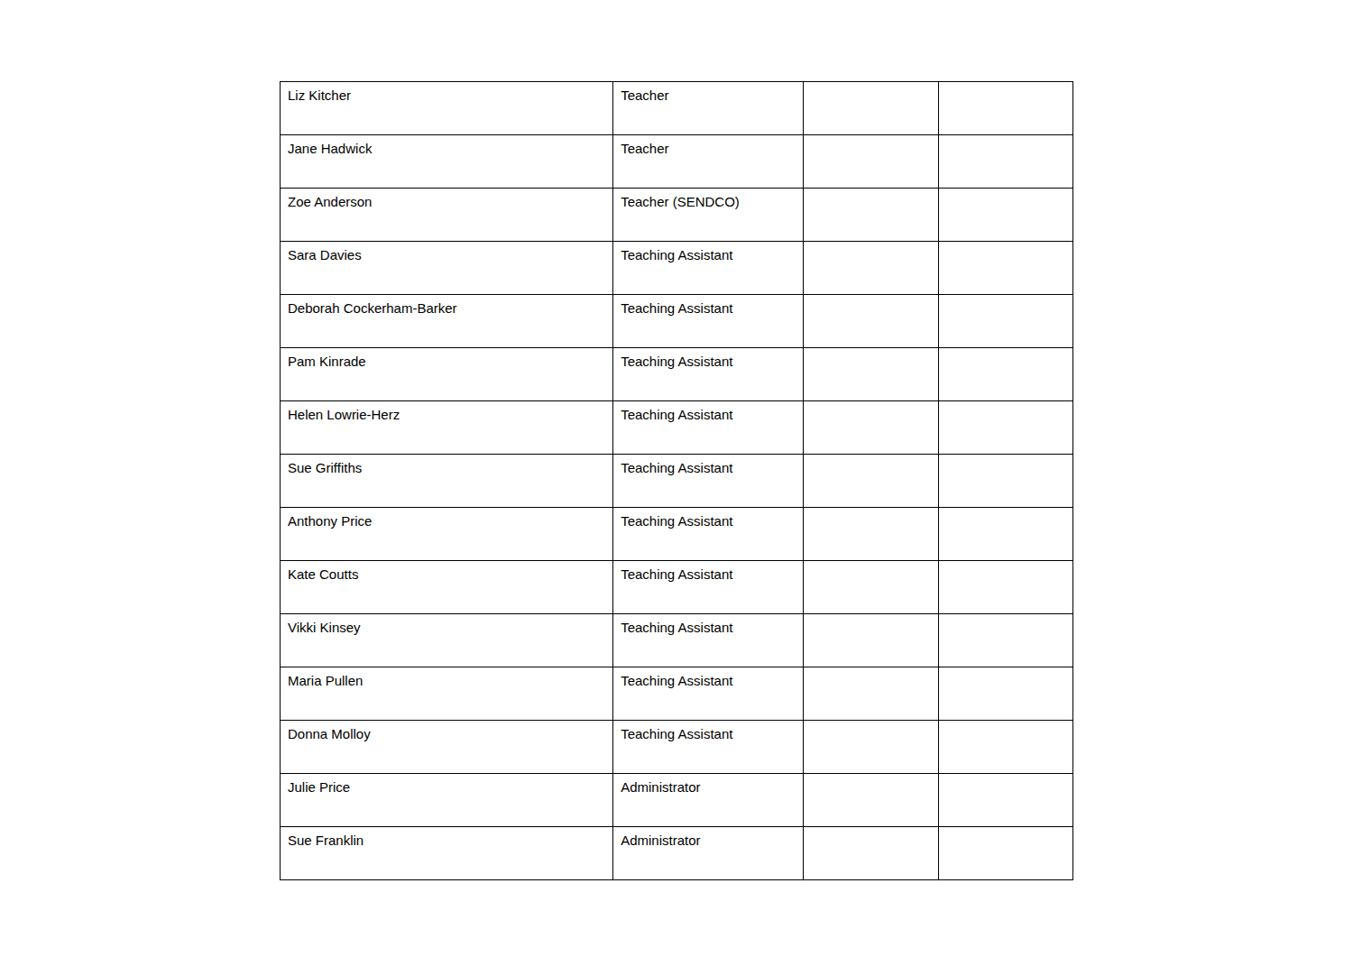| Liz Kitcher | Teacher | | |
| Jane Hadwick | Teacher | | |
| Zoe Anderson | Teacher (SENDCO) | | |
| Sara Davies | Teaching Assistant | | |
| Deborah Cockerham-Barker | Teaching Assistant | | |
| Pam Kinrade | Teaching Assistant | | |
| Helen Lowrie-Herz | Teaching Assistant | | |
| Sue Griffiths | Teaching Assistant | | |
| Anthony Price | Teaching Assistant | | |
| Kate Coutts | Teaching Assistant | | |
| Vikki Kinsey | Teaching Assistant | | |
| Maria Pullen | Teaching Assistant | | |
| Donna Molloy | Teaching Assistant | | |
| Julie Price | Administrator | | |
| Sue Franklin | Administrator | | |